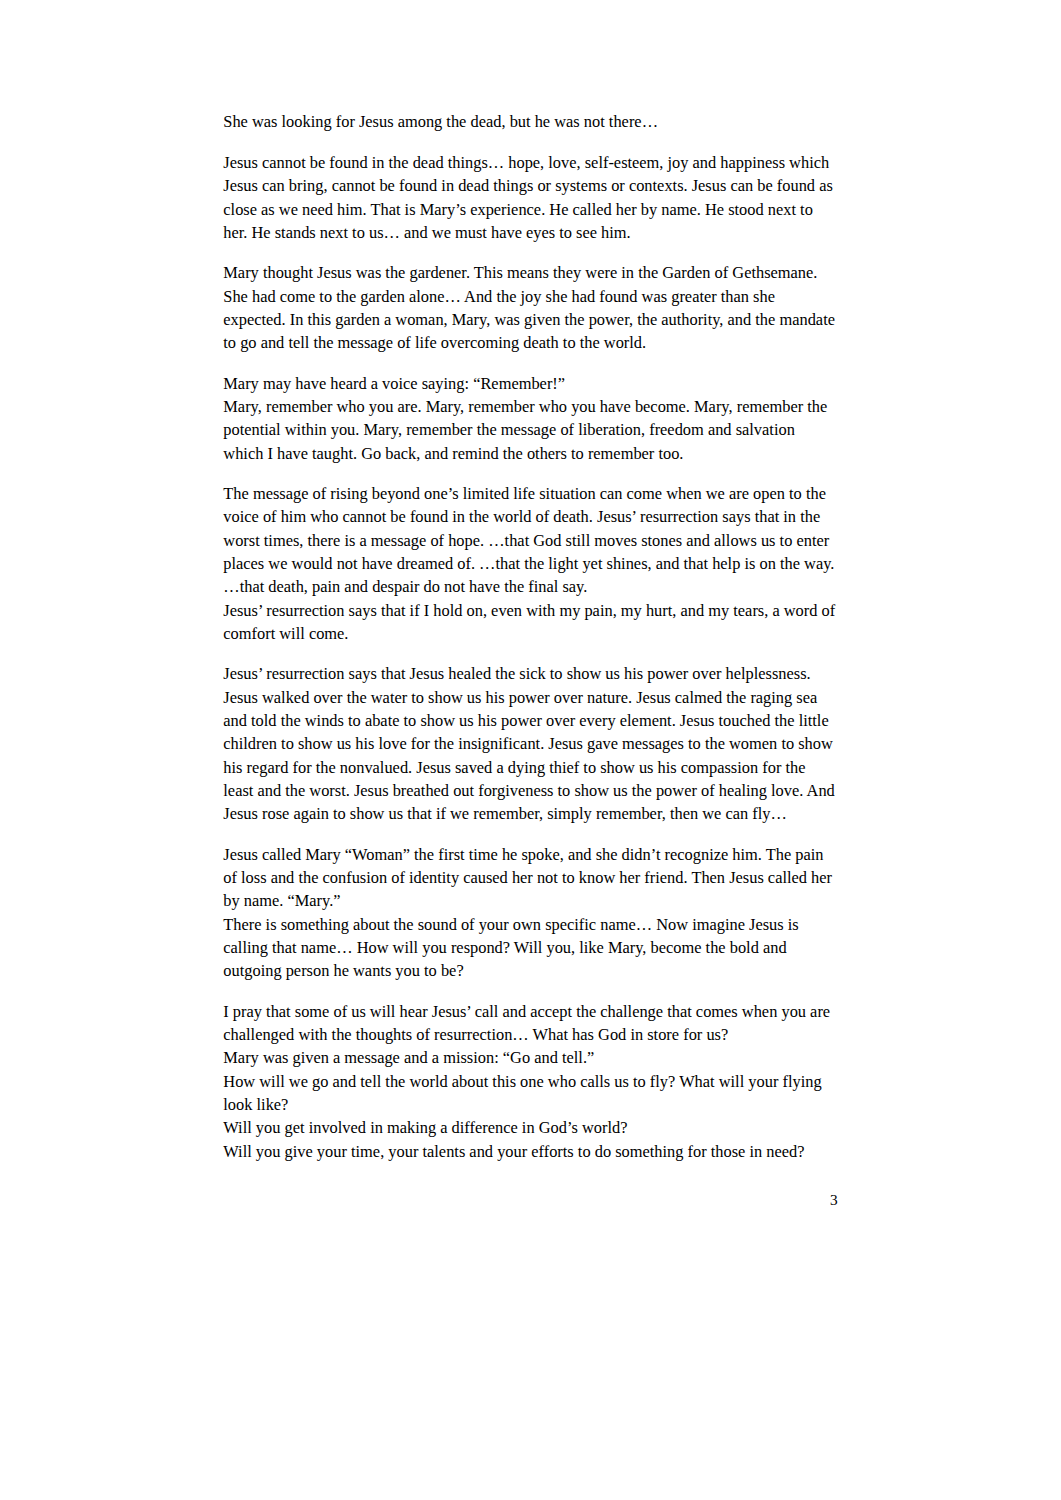She was looking for Jesus among the dead, but he was not there…
Jesus cannot be found in the dead things… hope, love, self-esteem, joy and happiness which Jesus can bring, cannot be found in dead things or systems or contexts. Jesus can be found as close as we need him. That is Mary’s experience. He called her by name. He stood next to her. He stands next to us… and we must have eyes to see him.
Mary thought Jesus was the gardener. This means they were in the Garden of Gethsemane. She had come to the garden alone… And the joy she had found was greater than she expected. In this garden a woman, Mary, was given the power, the authority, and the mandate to go and tell the message of life overcoming death to the world.
Mary may have heard a voice saying: “Remember!”
Mary, remember who you are. Mary, remember who you have become. Mary, remember the potential within you. Mary, remember the message of liberation, freedom and salvation which I have taught. Go back, and remind the others to remember too.
The message of rising beyond one’s limited life situation can come when we are open to the voice of him who cannot be found in the world of death. Jesus’ resurrection says that in the worst times, there is a message of hope. …that God still moves stones and allows us to enter places we would not have dreamed of. …that the light yet shines, and that help is on the way. …that death, pain and despair do not have the final say.
Jesus’ resurrection says that if I hold on, even with my pain, my hurt, and my tears, a word of comfort will come.
Jesus’ resurrection says that Jesus healed the sick to show us his power over helplessness. Jesus walked over the water to show us his power over nature. Jesus calmed the raging sea and told the winds to abate to show us his power over every element. Jesus touched the little children to show us his love for the insignificant. Jesus gave messages to the women to show his regard for the nonvalued. Jesus saved a dying thief to show us his compassion for the least and the worst. Jesus breathed out forgiveness to show us the power of healing love. And Jesus rose again to show us that if we remember, simply remember, then we can fly…
Jesus called Mary “Woman” the first time he spoke, and she didn’t recognize him. The pain of loss and the confusion of identity caused her not to know her friend. Then Jesus called her by name. “Mary.”
There is something about the sound of your own specific name… Now imagine Jesus is calling that name… How will you respond? Will you, like Mary, become the bold and outgoing person he wants you to be?
I pray that some of us will hear Jesus’ call and accept the challenge that comes when you are challenged with the thoughts of resurrection… What has God in store for us?
Mary was given a message and a mission: “Go and tell.”
How will we go and tell the world about this one who calls us to fly? What will your flying look like?
Will you get involved in making a difference in God’s world?
Will you give your time, your talents and your efforts to do something for those in need?
3